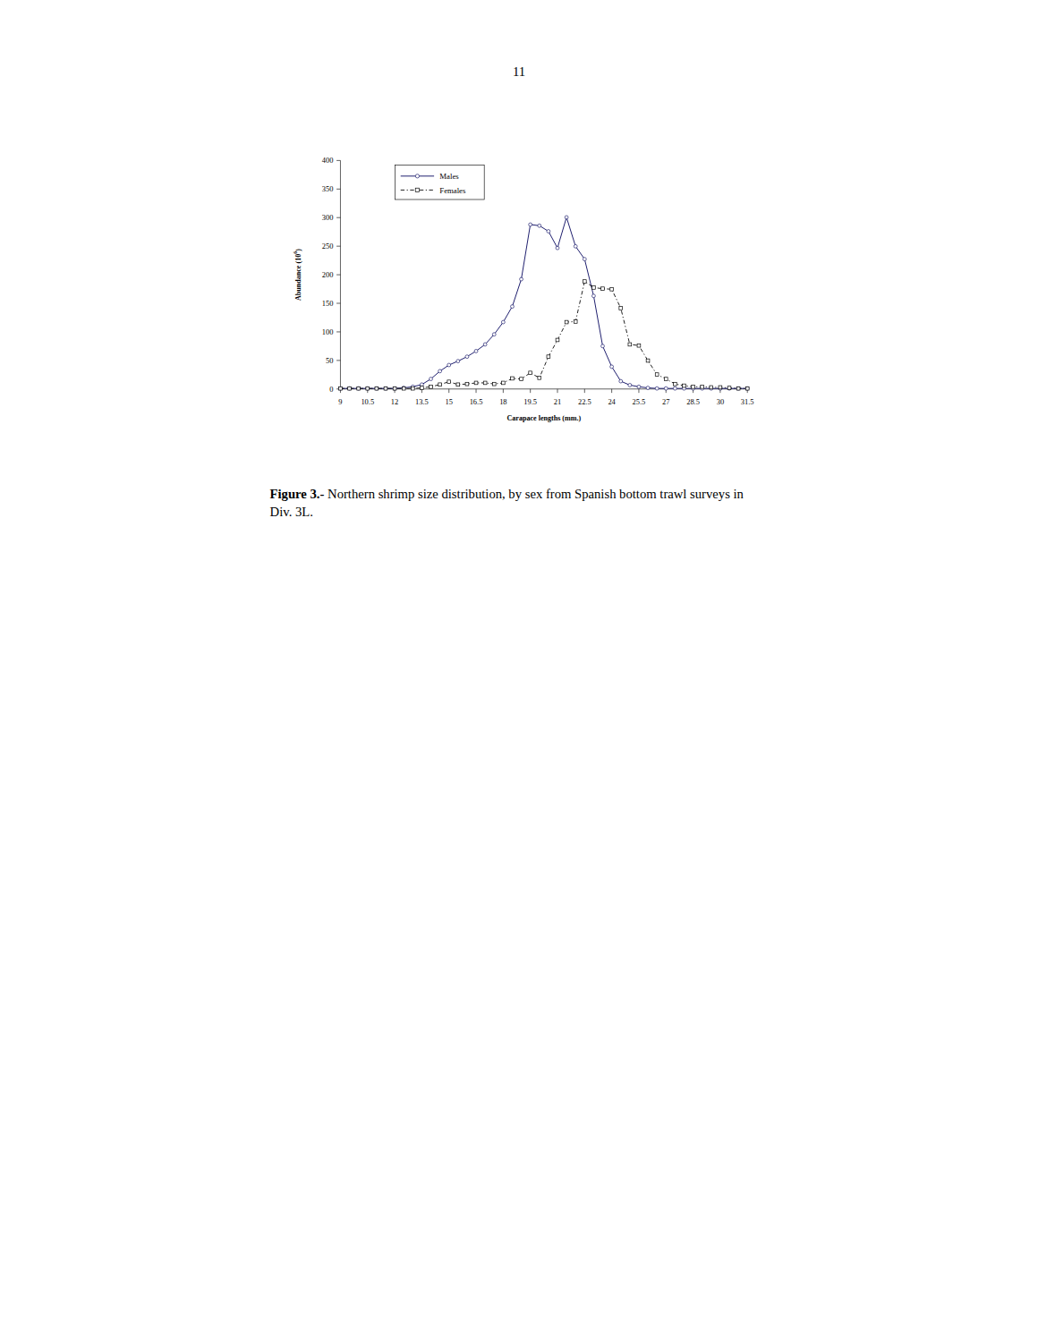11
Chart geometry: plot x: 150 -> 880 (carapace length 9 -> 31.5, step 0.5 => 45 intervals) plot y: 60 (400) -> 470 (0) 0 50 100 150 200 250 300 350 400 Abundance (106) 9 10.5 12 13.5 15 16.5 18 19.5 21 22.5 24 25.5 27 28.5 30 31.5 Carapace lengths (mm.) Males Females
Figure 3.- Northern shrimp size distribution, by sex from Spanish bottom trawl surveys in Div. 3L.